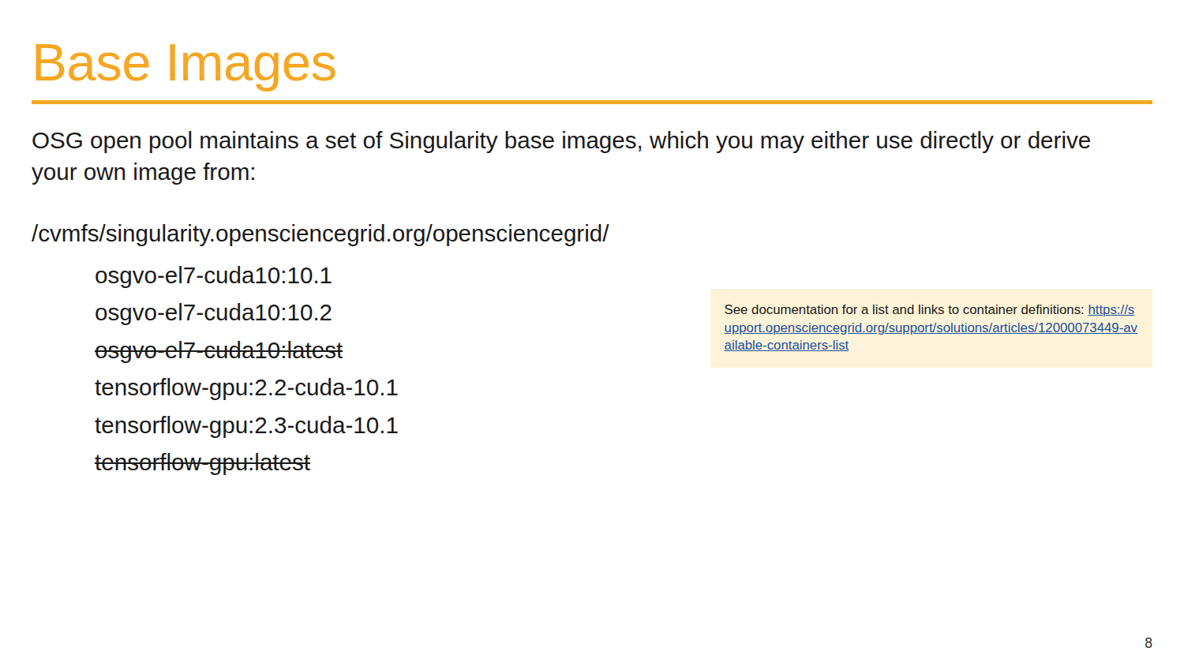Base Images
OSG open pool maintains a set of Singularity base images, which you may either use directly or derive your own image from:
/cvmfs/singularity.opensciencegrid.org/opensciencegrid/
osgvo-el7-cuda10:10.1
osgvo-el7-cuda10:10.2
osgvo-el7-cuda10:latest
tensorflow-gpu:2.2-cuda-10.1
tensorflow-gpu:2.3-cuda-10.1
tensorflow-gpu:latest
See documentation for a list and links to container definitions: https://support.opensciencegrid.org/support/solutions/articles/12000073449-available-containers-list
8